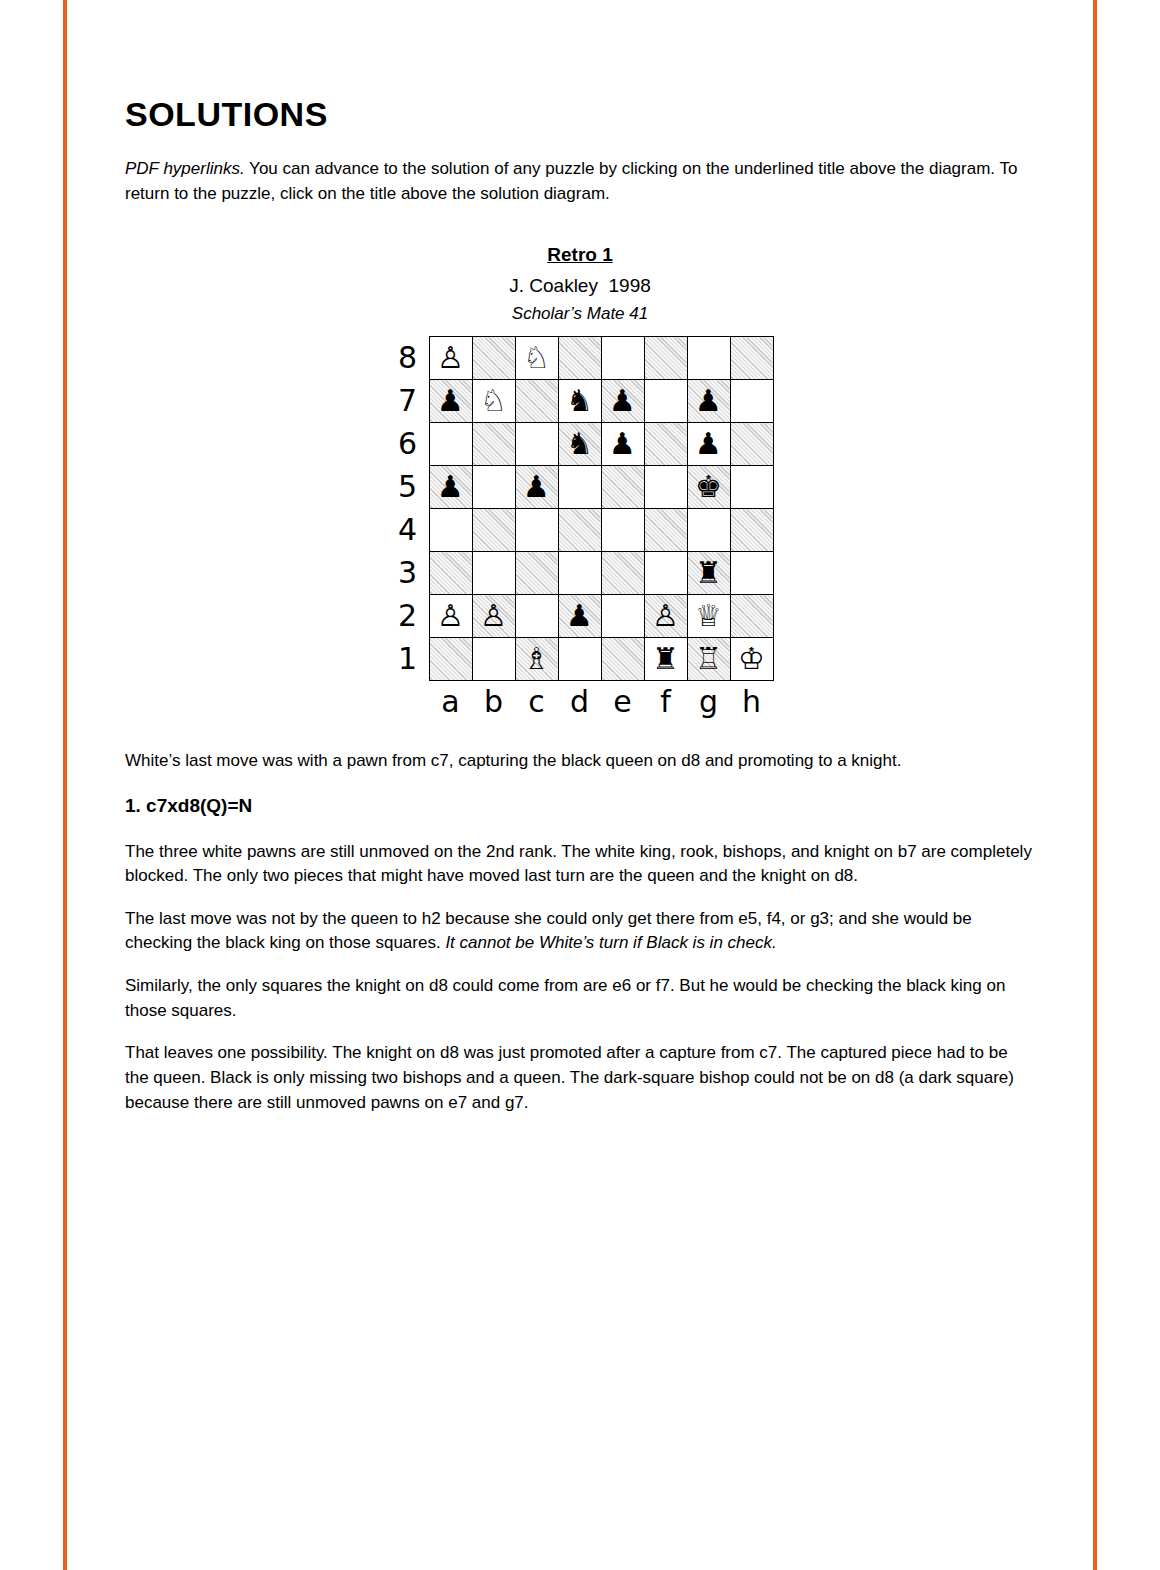SOLUTIONS
PDF hyperlinks. You can advance to the solution of any puzzle by clicking on the underlined title above the diagram. To return to the puzzle, click on the title above the solution diagram.
Retro 1
J. Coakley 1998
Scholar’s Mate 41
| 8 | ♙ | | ♘ | | | | | |
| 7 | ♟ | ♘ | | ♞ | ♟ | | ♟ | |
| 6 | | | | ♞ | ♟ | | ♟ | |
| 5 | ♟ | | ♟ | | | | ♚ | |
| 4 | | | | | | | | |
| 3 | | | | | | | ♜ | |
| 2 | ♙ | ♙ | | ♟ | | ♙ | ♕ | |
| 1 | | | ♗ | | | ♜ | ♖ | ♔ |
| | a | b | c | d | e | f | g | h |
White’s last move was with a pawn from c7, capturing the black queen on d8 and promoting to a knight.
1. c7xd8(Q)=N
The three white pawns are still unmoved on the 2nd rank. The white king, rook, bishops, and knight on b7 are completely blocked. The only two pieces that might have moved last turn are the queen and the knight on d8.
The last move was not by the queen to h2 because she could only get there from e5, f4, or g3; and she would be checking the black king on those squares. It cannot be White’s turn if Black is in check.
Similarly, the only squares the knight on d8 could come from are e6 or f7. But he would be checking the black king on those squares.
That leaves one possibility. The knight on d8 was just promoted after a capture from c7. The captured piece had to be the queen. Black is only missing two bishops and a queen. The dark-square bishop could not be on d8 (a dark square) because there are still unmoved pawns on e7 and g7.